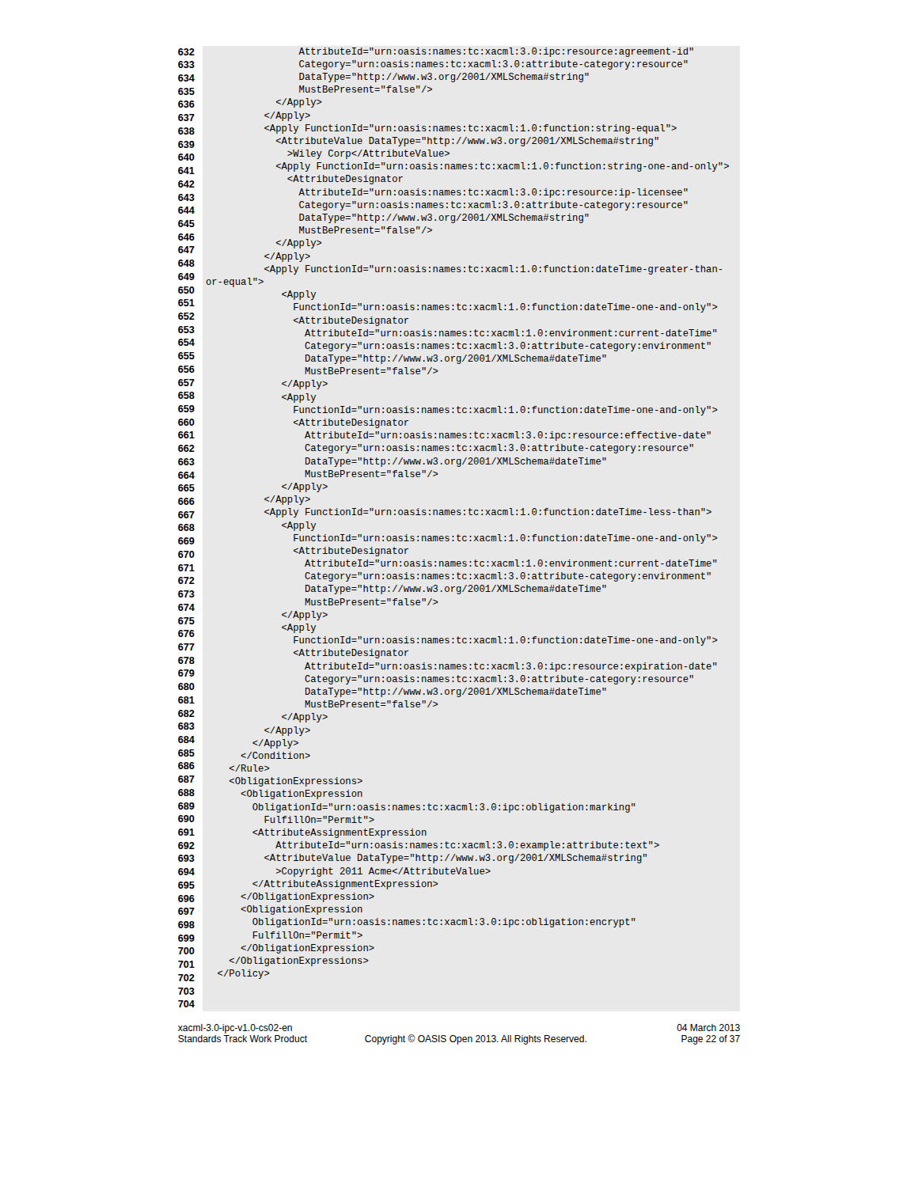632 633 634 635 636 637 638 639 640 641 642 643 644 645 646 647 648 649 650 651 652 653 654 655 656 657 658 659 660 661 662 663 664 665 666 667 668 669 670 671 672 673 674 675 676 677 678 679 680 681 682 683 684 685 686 687 688 689 690 691 692 693 694 695 696 697 698 699 700 701 702 703 704
AttributeId="urn:oasis:names:tc:xacml:3.0:ipc:resource:agreement-id" Category="urn:oasis:names:tc:xacml:3.0:attribute-category:resource" DataType="http://www.w3.org/2001/XMLSchema#string" MustBePresent="false"/> </Apply> </Apply> <Apply FunctionId="urn:oasis:names:tc:xacml:1.0:function:string-equal"> <AttributeValue DataType="http://www.w3.org/2001/XMLSchema#string" >Wiley Corp</AttributeValue> <Apply FunctionId="urn:oasis:names:tc:xacml:1.0:function:string-one-and-only"> <AttributeDesignator AttributeId="urn:oasis:names:tc:xacml:3.0:ipc:resource:ip-licensee" Category="urn:oasis:names:tc:xacml:3.0:attribute-category:resource" DataType="http://www.w3.org/2001/XMLSchema#string" MustBePresent="false"/> </Apply> </Apply> <Apply FunctionId="urn:oasis:names:tc:xacml:1.0:function:dateTime-greater-than- or-equal"> <Apply FunctionId="urn:oasis:names:tc:xacml:1.0:function:dateTime-one-and-only"> <AttributeDesignator AttributeId="urn:oasis:names:tc:xacml:1.0:environment:current-dateTime" Category="urn:oasis:names:tc:xacml:3.0:attribute-category:environment" DataType="http://www.w3.org/2001/XMLSchema#dateTime" MustBePresent="false"/> </Apply> <Apply FunctionId="urn:oasis:names:tc:xacml:1.0:function:dateTime-one-and-only"> <AttributeDesignator AttributeId="urn:oasis:names:tc:xacml:3.0:ipc:resource:effective-date" Category="urn:oasis:names:tc:xacml:3.0:attribute-category:resource" DataType="http://www.w3.org/2001/XMLSchema#dateTime" MustBePresent="false"/> </Apply> </Apply> <Apply FunctionId="urn:oasis:names:tc:xacml:1.0:function:dateTime-less-than"> <Apply FunctionId="urn:oasis:names:tc:xacml:1.0:function:dateTime-one-and-only"> <AttributeDesignator AttributeId="urn:oasis:names:tc:xacml:1.0:environment:current-dateTime" Category="urn:oasis:names:tc:xacml:3.0:attribute-category:environment" DataType="http://www.w3.org/2001/XMLSchema#dateTime" MustBePresent="false"/> </Apply> <Apply FunctionId="urn:oasis:names:tc:xacml:1.0:function:dateTime-one-and-only"> <AttributeDesignator AttributeId="urn:oasis:names:tc:xacml:3.0:ipc:resource:expiration-date" Category="urn:oasis:names:tc:xacml:3.0:attribute-category:resource" DataType="http://www.w3.org/2001/XMLSchema#dateTime" MustBePresent="false"/> </Apply> </Apply> </Apply> </Condition> </Rule> <ObligationExpressions> <ObligationExpression ObligationId="urn:oasis:names:tc:xacml:3.0:ipc:obligation:marking" FulfillOn="Permit"> <AttributeAssignmentExpression AttributeId="urn:oasis:names:tc:xacml:3.0:example:attribute:text"> <AttributeValue DataType="http://www.w3.org/2001/XMLSchema#string" >Copyright 2011 Acme</AttributeValue> </AttributeAssignmentExpression> </ObligationExpression> <ObligationExpression ObligationId="urn:oasis:names:tc:xacml:3.0:ipc:obligation:encrypt" FulfillOn="Permit"> </ObligationExpression> </ObligationExpressions> </Policy>
xacml-3.0-ipc-v1.0-cs02-en
04 March 2013
Standards Track Work Product
Copyright © OASIS Open 2013. All Rights Reserved.
Page 22 of 37